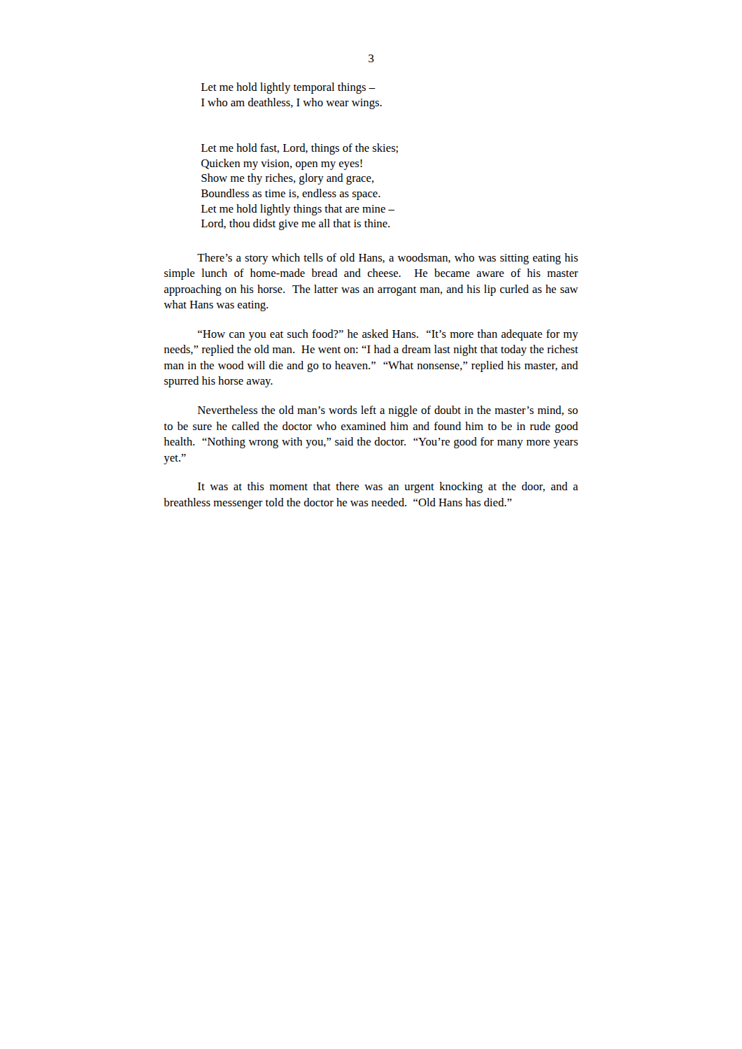3
Let me hold lightly temporal things –
I who am deathless, I who wear wings.
Let me hold fast, Lord, things of the skies;
Quicken my vision, open my eyes!
Show me thy riches, glory and grace,
Boundless as time is, endless as space.
Let me hold lightly things that are mine –
Lord, thou didst give me all that is thine.
There’s a story which tells of old Hans, a woodsman, who was sitting eating his simple lunch of home-made bread and cheese. He became aware of his master approaching on his horse. The latter was an arrogant man, and his lip curled as he saw what Hans was eating.
“How can you eat such food?” he asked Hans. “It’s more than adequate for my needs,” replied the old man. He went on: “I had a dream last night that today the richest man in the wood will die and go to heaven.” “What nonsense,” replied his master, and spurred his horse away.
Nevertheless the old man’s words left a niggle of doubt in the master’s mind, so to be sure he called the doctor who examined him and found him to be in rude good health. “Nothing wrong with you,” said the doctor. “You’re good for many more years yet.”
It was at this moment that there was an urgent knocking at the door, and a breathless messenger told the doctor he was needed. “Old Hans has died.”